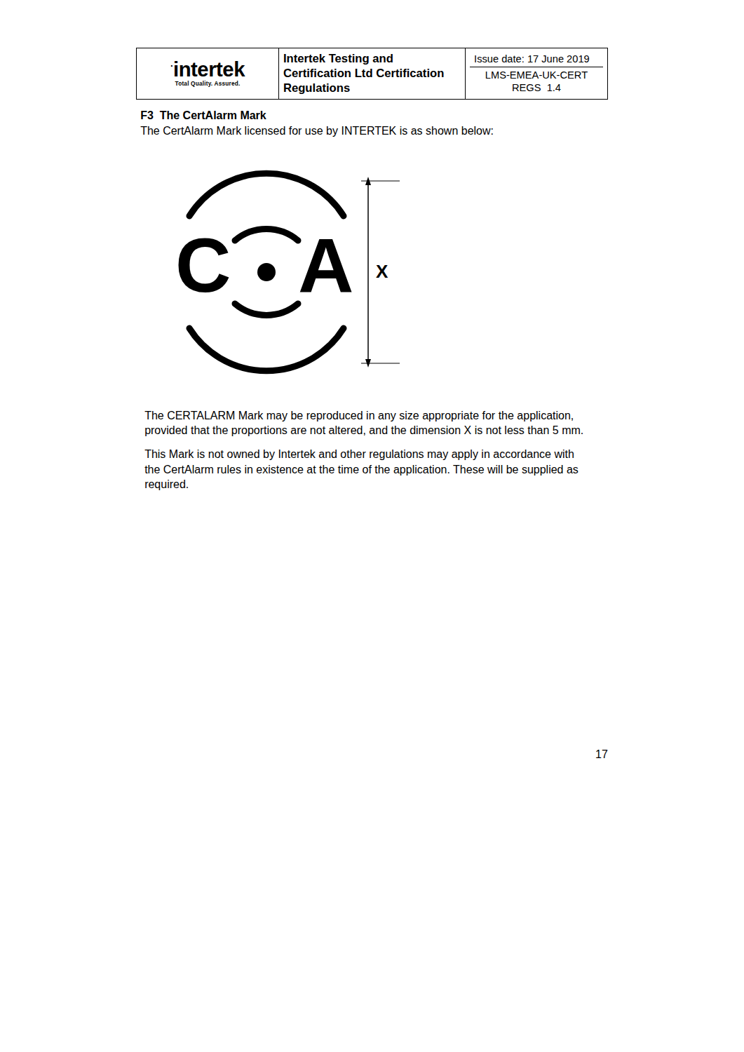| · intertek Total Quality. Assured. | Intertek Testing and Certification Ltd Certification Regulations | / Issue date: 17 June 2019 / / LMS-EMEA-UK-CERT REGS 1.4 / |
F3 The CertAlarm Mark
The CertAlarm Mark licensed for use by INTERTEK is as shown below:
C A X
The CERTALARM Mark may be reproduced in any size appropriate for the application, provided that the proportions are not altered, and the dimension X is not less than 5 mm.
This Mark is not owned by Intertek and other regulations may apply in accordance with the CertAlarm rules in existence at the time of the application. These will be supplied as required.
17